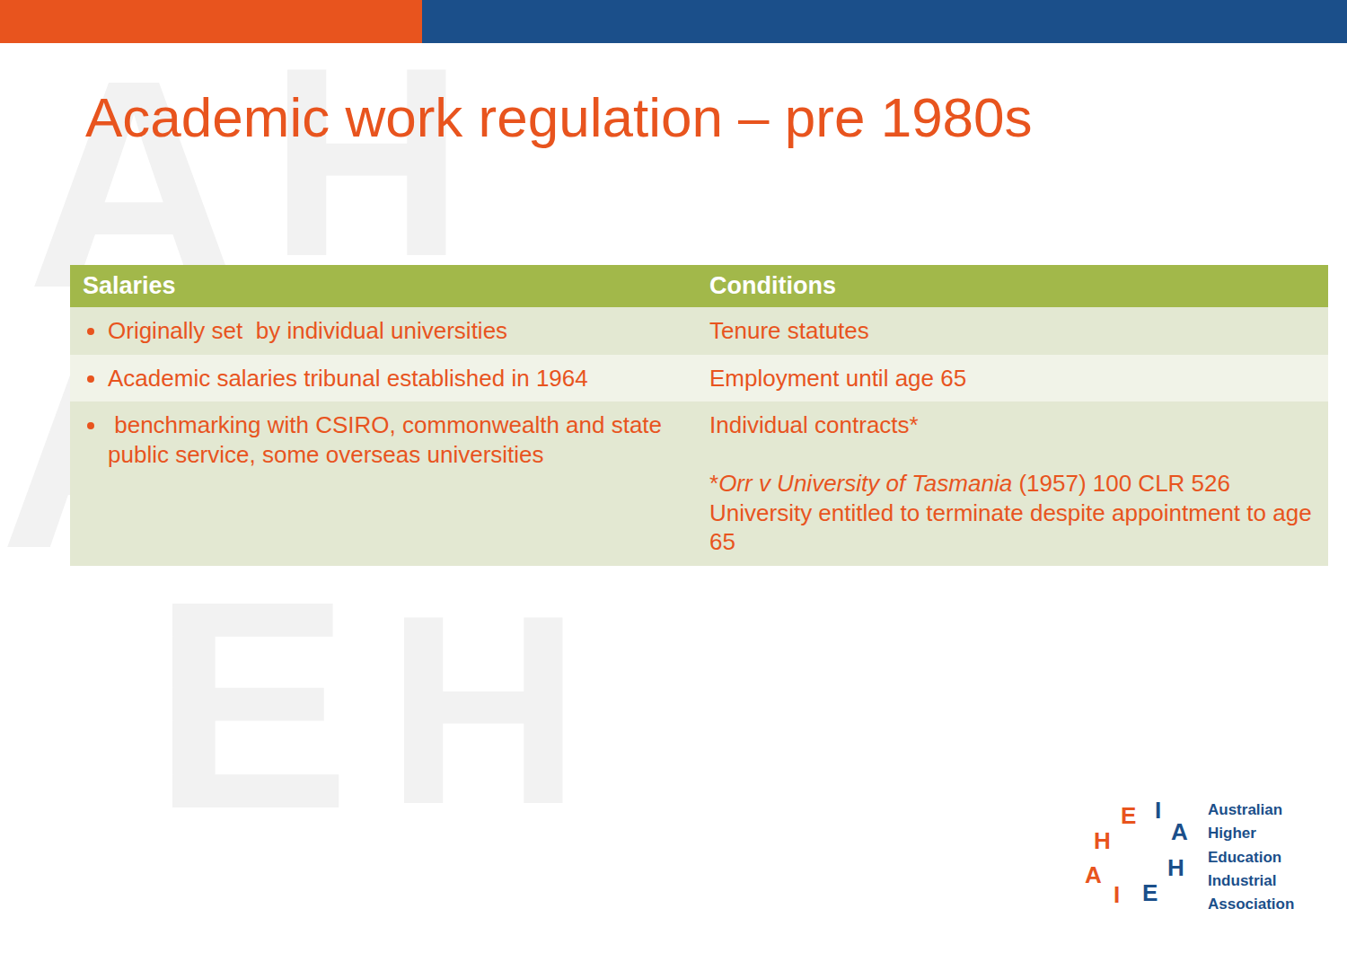A
H
A
E
H
Academic work regulation – pre 1980s
| Salaries | Conditions |
| --- | --- |
| Originally set by individual universities | Tenure statutes |
| Academic salaries tribunal established in 1964 | Employment until age 65 |
| benchmarking with CSIRO, commonwealth and state public service, some overseas universities | Individual contracts* * Orr v University of Tasmania (1957) 100 CLR 526 University entitled to terminate despite appointment to age 65 |
A H E I A H E I
Australian
Higher
Education
Industrial
Association